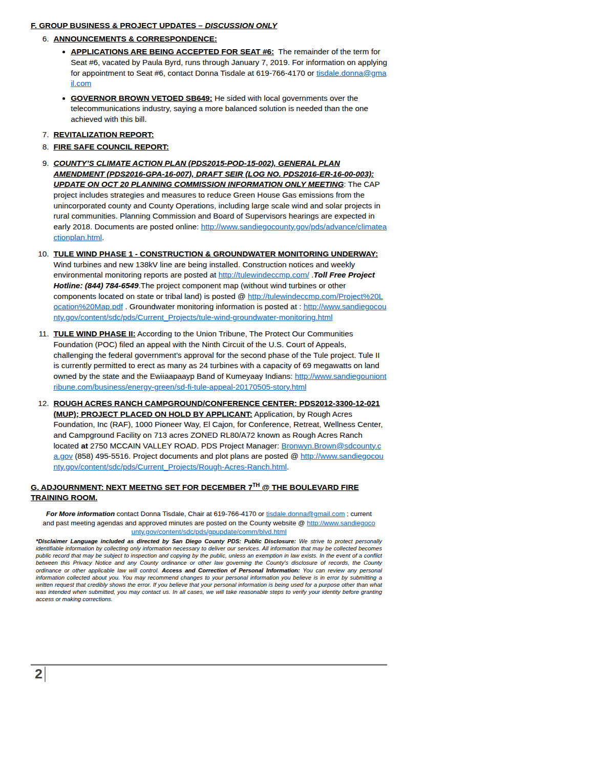F. GROUP BUSINESS & PROJECT UPDATES – DISCUSSION ONLY
ANNOUNCEMENTS & CORRESPONDENCE:
APPLICATIONS ARE BEING ACCEPTED FOR SEAT #6: The remainder of the term for Seat #6, vacated by Paula Byrd, runs through January 7, 2019. For information on applying for appointment to Seat #6, contact Donna Tisdale at 619-766-4170 or tisdale.donna@gmail.com
GOVERNOR BROWN VETOED SB649: He sided with local governments over the telecommunications industry, saying a more balanced solution is needed than the one achieved with this bill.
REVITALIZATION REPORT:
FIRE SAFE COUNCIL REPORT:
COUNTY’S CLIMATE ACTION PLAN (PDS2015-POD-15-002), GENERAL PLAN AMENDMENT (PDS2016-GPA-16-007), DRAFT SEIR (LOG NO. PDS2016-ER-16-00-003): UPDATE ON OCT 20 PLANNING COMMISSION INFORMATION ONLY MEETING: The CAP project includes strategies and measures to reduce Green House Gas emissions from the unincorporated county and County Operations, including large scale wind and solar projects in rural communities. Planning Commission and Board of Supervisors hearings are expected in early 2018. Documents are posted online: http://www.sandiegocounty.gov/pds/advance/climateactionplan.html.
TULE WIND PHASE 1 - CONSTRUCTION & GROUNDWATER MONITORING UNDERWAY: Wind turbines and new 138kV line are being installed. Construction notices and weekly environmental monitoring reports are posted at http://tulewindeccmp.com/ .Toll Free Project Hotline: (844) 784-6549.The project component map (without wind turbines or other components located on state or tribal land) is posted @ http://tulewindeccmp.com/Project%20Location%20Map.pdf . Groundwater monitoring information is posted at : http://www.sandiegocounty.gov/content/sdc/pds/Current_Projects/tule-wind-groundwater-monitoring.html
TULE WIND PHASE II: According to the Union Tribune, The Protect Our Communities Foundation (POC) filed an appeal with the Ninth Circuit of the U.S. Court of Appeals, challenging the federal government’s approval for the second phase of the Tule project. Tule II is currently permitted to erect as many as 24 turbines with a capacity of 69 megawatts on land owned by the state and the Ewiiaapaayp Band of Kumeyaay Indians: http://www.sandiegouniontribune.com/business/energy-green/sd-fi-tule-appeal-20170505-story.html
ROUGH ACRES RANCH CAMPGROUND/CONFERENCE CENTER: PDS2012-3300-12-021 (MUP); PROJECT PLACED ON HOLD BY APPLICANT: Application, by Rough Acres Foundation, Inc (RAF), 1000 Pioneer Way, El Cajon, for Conference, Retreat, Wellness Center, and Campground Facility on 713 acres ZONED RL80/A72 known as Rough Acres Ranch located at 2750 MCCAIN VALLEY ROAD. PDS Project Manager: Bronwyn.Brown@sdcounty.ca.gov (858) 495-5516. Project documents and plot plans are posted @ http://www.sandiegocounty.gov/content/sdc/pds/Current_Projects/Rough-Acres-Ranch.html.
G. ADJOURNMENT: NEXT MEETNG SET FOR DECEMBER 7TH @ THE BOULEVARD FIRE TRAINING ROOM.
For More information contact Donna Tisdale, Chair at 619-766-4170 or tisdale.donna@gmail.com ; current and past meeting agendas and approved minutes are posted on the County website @ http://www.sandiegocounty.gov/content/sdc/pds/gpupdate/comm/blvd.html
*Disclaimer Language included as directed by San Diego County PDS: Public Disclosure: We strive to protect personally identifiable information by collecting only information necessary to deliver our services. All information that may be collected becomes public record that may be subject to inspection and copying by the public, unless an exemption in law exists. In the event of a conflict between this Privacy Notice and any County ordinance or other law governing the County's disclosure of records, the County ordinance or other applicable law will control. Access and Correction of Personal Information: You can review any personal information collected about you. You may recommend changes to your personal information you believe is in error by submitting a written request that credibly shows the error. If you believe that your personal information is being used for a purpose other than what was intended when submitted, you may contact us. In all cases, we will take reasonable steps to verify your identity before granting access or making corrections.
2